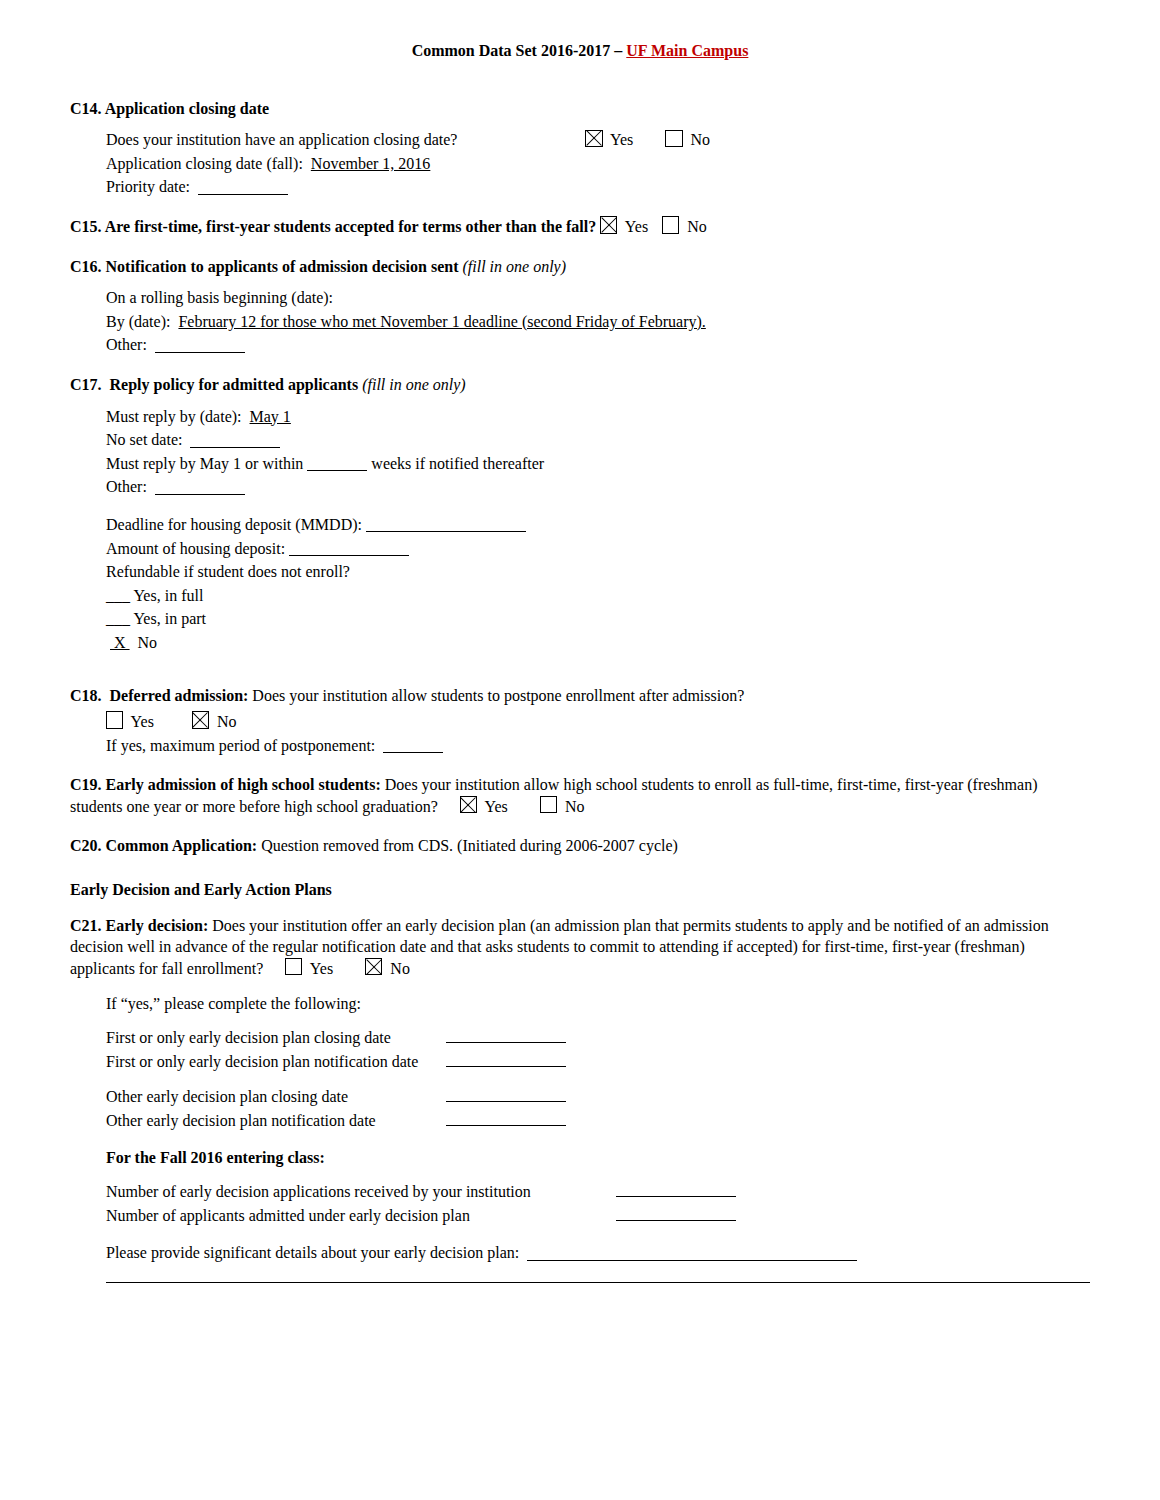Common Data Set 2016-2017 – UF Main Campus
C14. Application closing date
Does your institution have an application closing date? Yes No
Application closing date (fall): November 1, 2016
Priority date:
C15. Are first-time, first-year students accepted for terms other than the fall? Yes No
C16. Notification to applicants of admission decision sent (fill in one only)
On a rolling basis beginning (date):
By (date): February 12 for those who met November 1 deadline (second Friday of February).
Other:
C17. Reply policy for admitted applicants (fill in one only)
Must reply by (date): May 1
No set date:
Must reply by May 1 or within weeks if notified thereafter
Other:
Deadline for housing deposit (MMDD):
Amount of housing deposit:
Refundable if student does not enroll?
___ Yes, in full
___ Yes, in part
X No
C18. Deferred admission: Does your institution allow students to postpone enrollment after admission?
Yes No
If yes, maximum period of postponement:
C19. Early admission of high school students: Does your institution allow high school students to enroll as full-time, first-time, first-year (freshman) students one year or more before high school graduation? Yes No
C20. Common Application: Question removed from CDS. (Initiated during 2006-2007 cycle)
Early Decision and Early Action Plans
C21. Early decision: Does your institution offer an early decision plan (an admission plan that permits students to apply and be notified of an admission decision well in advance of the regular notification date and that asks students to commit to attending if accepted) for first-time, first-year (freshman) applicants for fall enrollment? Yes No
If “yes,” please complete the following:
First or only early decision plan closing date
First or only early decision plan notification date
Other early decision plan closing date
Other early decision plan notification date
For the Fall 2016 entering class:
Number of early decision applications received by your institution
Number of applicants admitted under early decision plan
Please provide significant details about your early decision plan: